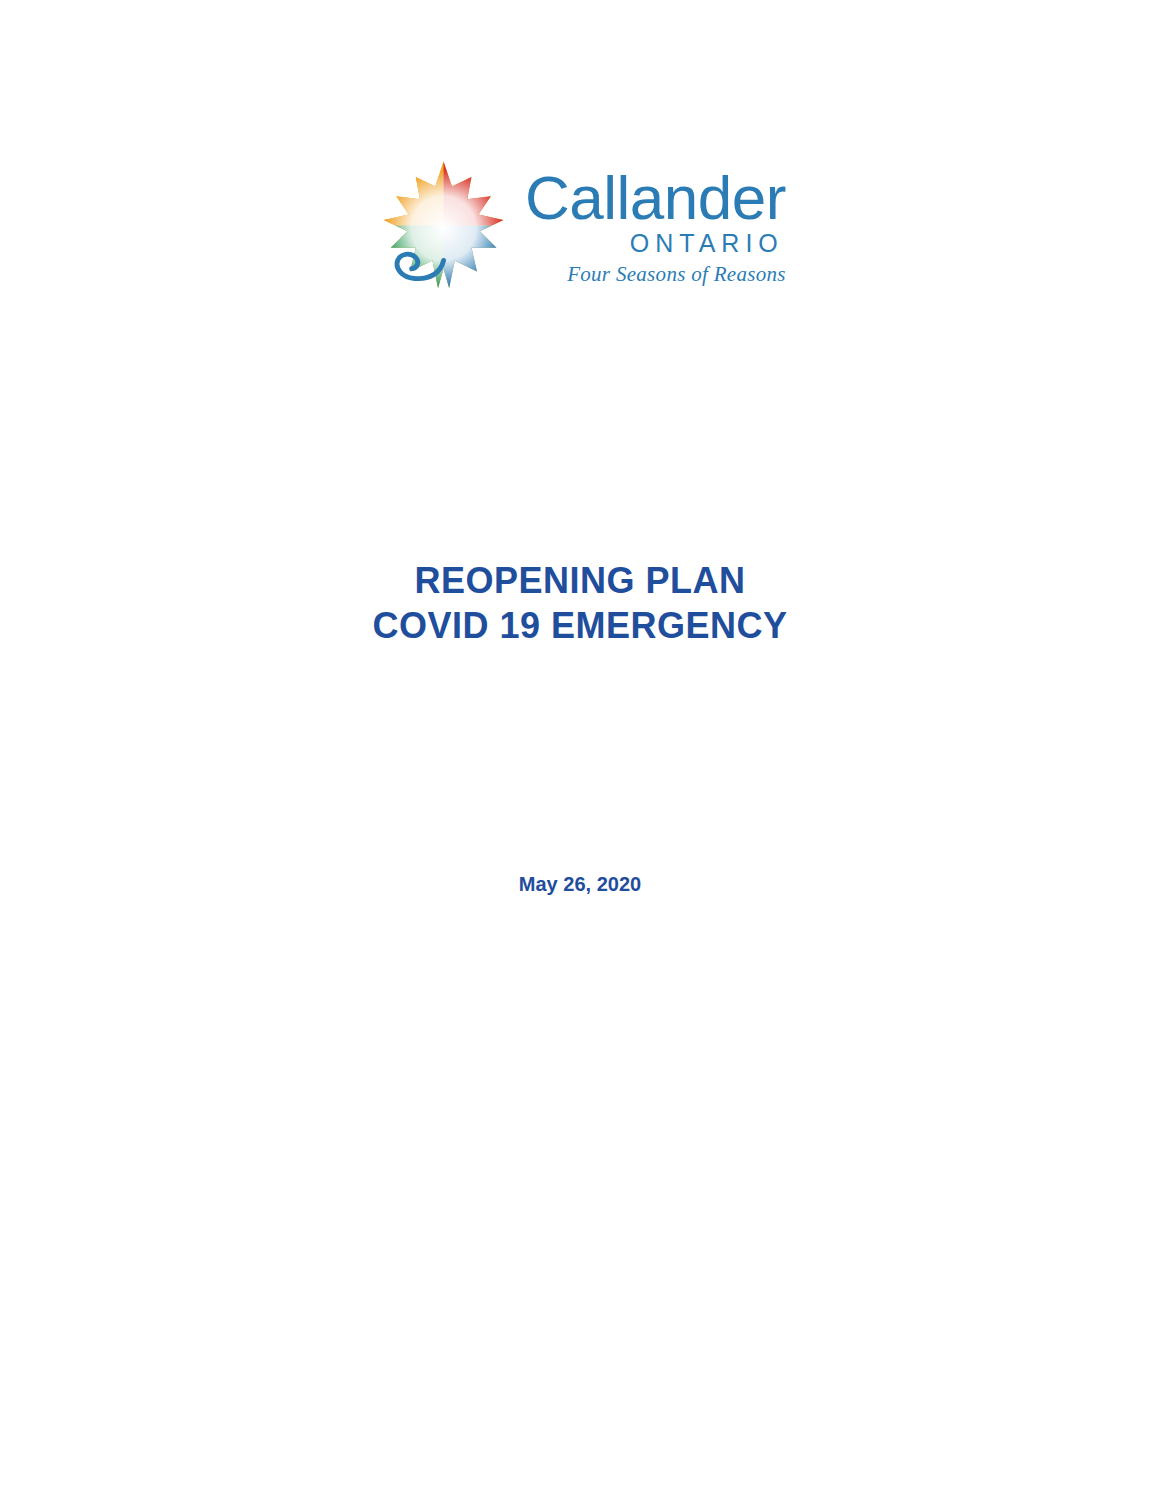Callander ONTARIO Four Seasons of Reasons
REOPENING PLAN COVID 19 EMERGENCY
May 26, 2020